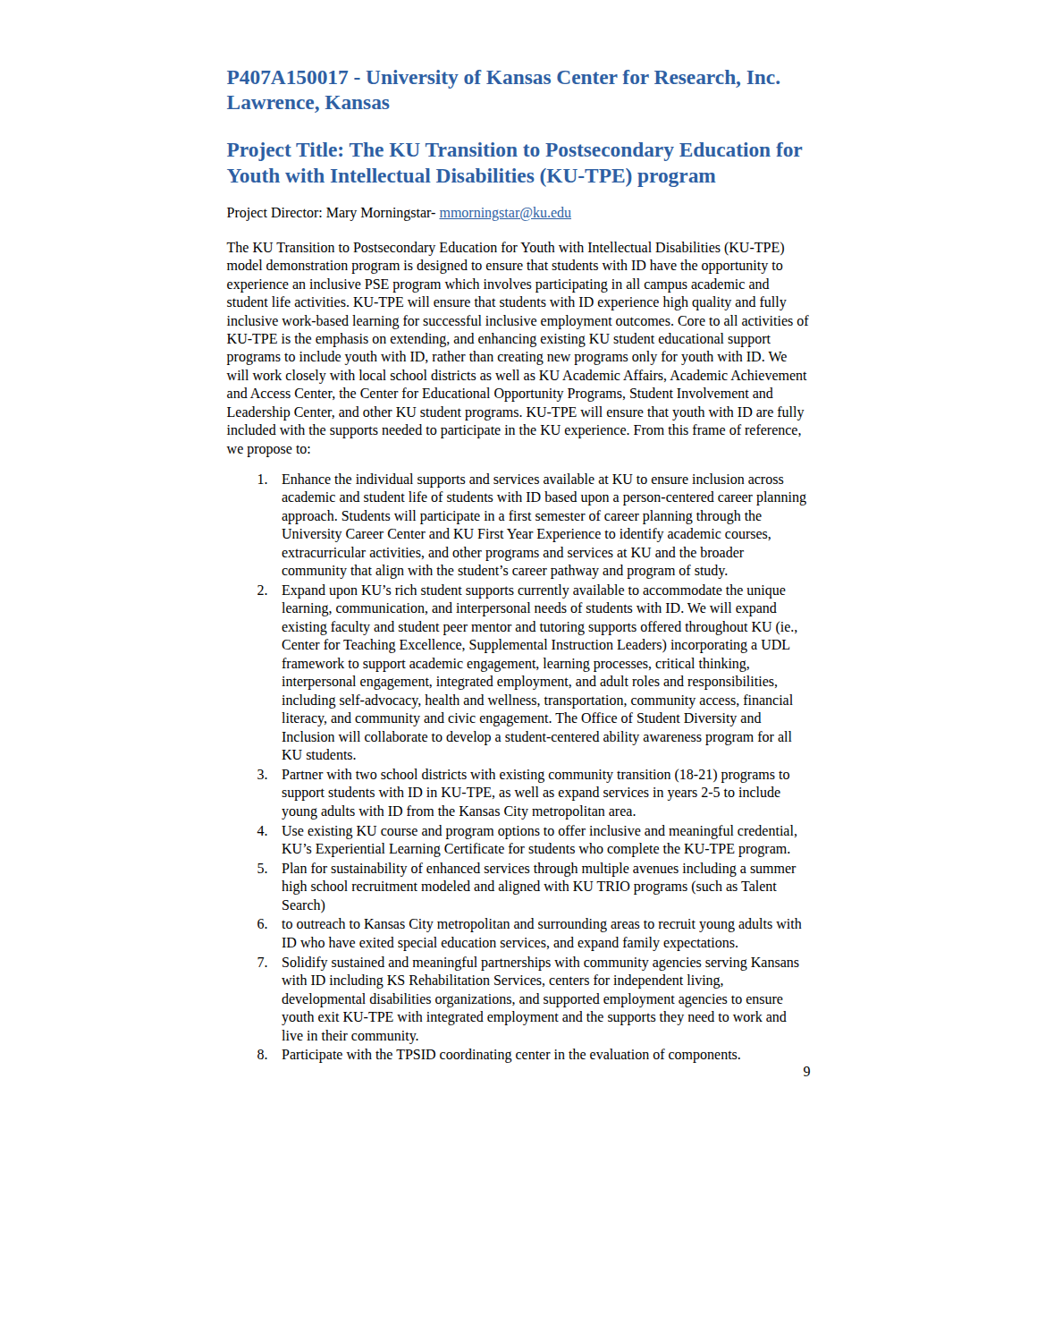P407A150017 - University of Kansas Center for Research, Inc.
Lawrence, Kansas
Project Title: The KU Transition to Postsecondary Education for Youth with Intellectual Disabilities (KU-TPE) program
Project Director: Mary Morningstar- mmorningstar@ku.edu
The KU Transition to Postsecondary Education for Youth with Intellectual Disabilities (KU-TPE) model demonstration program is designed to ensure that students with ID have the opportunity to experience an inclusive PSE program which involves participating in all campus academic and student life activities. KU-TPE will ensure that students with ID experience high quality and fully inclusive work-based learning for successful inclusive employment outcomes. Core to all activities of KU-TPE is the emphasis on extending, and enhancing existing KU student educational support programs to include youth with ID, rather than creating new programs only for youth with ID. We will work closely with local school districts as well as KU Academic Affairs, Academic Achievement and Access Center, the Center for Educational Opportunity Programs, Student Involvement and Leadership Center, and other KU student programs. KU-TPE will ensure that youth with ID are fully included with the supports needed to participate in the KU experience. From this frame of reference, we propose to:
Enhance the individual supports and services available at KU to ensure inclusion across academic and student life of students with ID based upon a person-centered career planning approach. Students will participate in a first semester of career planning through the University Career Center and KU First Year Experience to identify academic courses, extracurricular activities, and other programs and services at KU and the broader community that align with the student’s career pathway and program of study.
Expand upon KU’s rich student supports currently available to accommodate the unique learning, communication, and interpersonal needs of students with ID. We will expand existing faculty and student peer mentor and tutoring supports offered throughout KU (ie., Center for Teaching Excellence, Supplemental Instruction Leaders) incorporating a UDL framework to support academic engagement, learning processes, critical thinking, interpersonal engagement, integrated employment, and adult roles and responsibilities, including self-advocacy, health and wellness, transportation, community access, financial literacy, and community and civic engagement. The Office of Student Diversity and Inclusion will collaborate to develop a student-centered ability awareness program for all KU students.
Partner with two school districts with existing community transition (18-21) programs to support students with ID in KU-TPE, as well as expand services in years 2-5 to include young adults with ID from the Kansas City metropolitan area.
Use existing KU course and program options to offer inclusive and meaningful credential, KU’s Experiential Learning Certificate for students who complete the KU-TPE program.
Plan for sustainability of enhanced services through multiple avenues including a summer high school recruitment modeled and aligned with KU TRIO programs (such as Talent Search)
to outreach to Kansas City metropolitan and surrounding areas to recruit young adults with ID who have exited special education services, and expand family expectations.
Solidify sustained and meaningful partnerships with community agencies serving Kansans with ID including KS Rehabilitation Services, centers for independent living, developmental disabilities organizations, and supported employment agencies to ensure youth exit KU-TPE with integrated employment and the supports they need to work and live in their community.
Participate with the TPSID coordinating center in the evaluation of components.
9